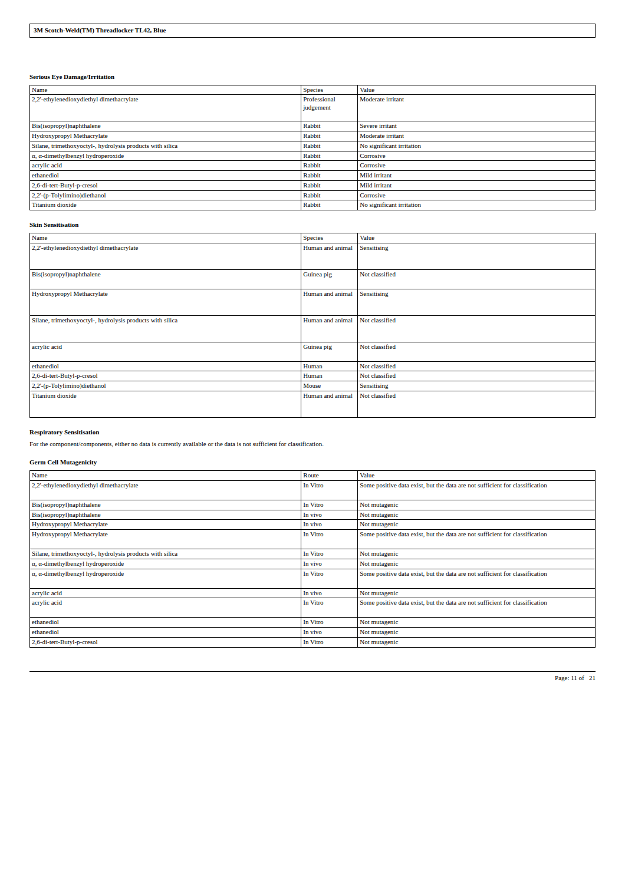3M Scotch-Weld(TM) Threadlocker TL42, Blue
Serious Eye Damage/Irritation
| Name | Species | Value |
| --- | --- | --- |
| 2,2'-ethylenedioxydiethyl dimethacrylate | Professional judgement | Moderate irritant |
| Bis(isopropyl)naphthalene | Rabbit | Severe irritant |
| Hydroxypropyl Methacrylate | Rabbit | Moderate irritant |
| Silane, trimethoxyoctyl-, hydrolysis products with silica | Rabbit | No significant irritation |
| α, α-dimethylbenzyl hydroperoxide | Rabbit | Corrosive |
| acrylic acid | Rabbit | Corrosive |
| ethanediol | Rabbit | Mild irritant |
| 2,6-di-tert-Butyl-p-cresol | Rabbit | Mild irritant |
| 2,2'-(p-Tolylimino)diethanol | Rabbit | Corrosive |
| Titanium dioxide | Rabbit | No significant irritation |
Skin Sensitisation
| Name | Species | Value |
| --- | --- | --- |
| 2,2'-ethylenedioxydiethyl dimethacrylate | Human and animal | Sensitising |
| Bis(isopropyl)naphthalene | Guinea pig | Not classified |
| Hydroxypropyl Methacrylate | Human and animal | Sensitising |
| Silane, trimethoxyoctyl-, hydrolysis products with silica | Human and animal | Not classified |
| acrylic acid | Guinea pig | Not classified |
| ethanediol | Human | Not classified |
| 2,6-di-tert-Butyl-p-cresol | Human | Not classified |
| 2,2'-(p-Tolylimino)diethanol | Mouse | Sensitising |
| Titanium dioxide | Human and animal | Not classified |
Respiratory Sensitisation
For the component/components, either no data is currently available or the data is not sufficient for classification.
Germ Cell Mutagenicity
| Name | Route | Value |
| --- | --- | --- |
| 2,2'-ethylenedioxydiethyl dimethacrylate | In Vitro | Some positive data exist, but the data are not sufficient for classification |
| Bis(isopropyl)naphthalene | In Vitro | Not mutagenic |
| Bis(isopropyl)naphthalene | In vivo | Not mutagenic |
| Hydroxypropyl Methacrylate | In vivo | Not mutagenic |
| Hydroxypropyl Methacrylate | In Vitro | Some positive data exist, but the data are not sufficient for classification |
| Silane, trimethoxyoctyl-, hydrolysis products with silica | In Vitro | Not mutagenic |
| α, α-dimethylbenzyl hydroperoxide | In vivo | Not mutagenic |
| α, α-dimethylbenzyl hydroperoxide | In Vitro | Some positive data exist, but the data are not sufficient for classification |
| acrylic acid | In vivo | Not mutagenic |
| acrylic acid | In Vitro | Some positive data exist, but the data are not sufficient for classification |
| ethanediol | In Vitro | Not mutagenic |
| ethanediol | In vivo | Not mutagenic |
| 2,6-di-tert-Butyl-p-cresol | In Vitro | Not mutagenic |
Page: 11 of 21